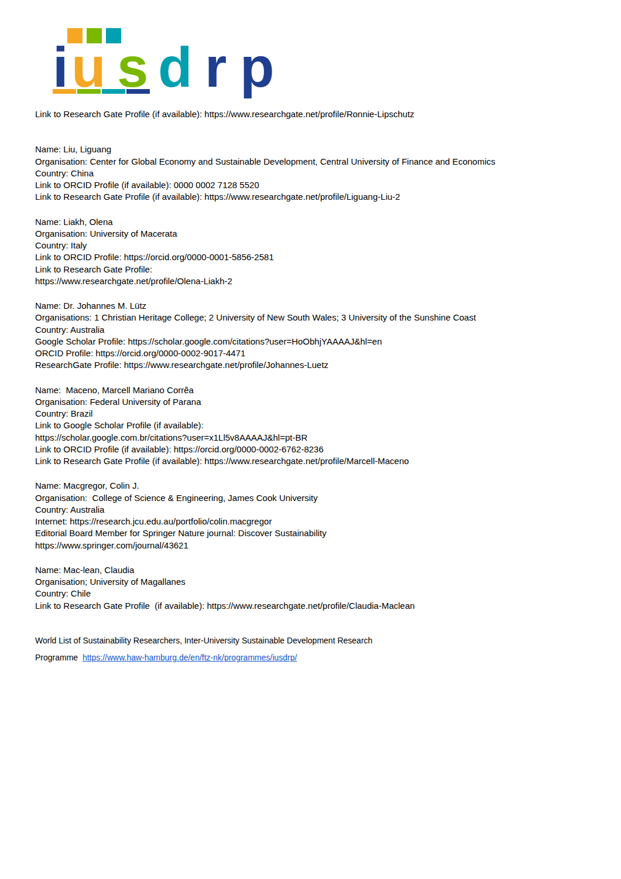i u s d r p
Link to Research Gate Profile (if available): https://www.researchgate.net/profile/Ronnie-Lipschutz
Name: Liu, Liguang
Organisation: Center for Global Economy and Sustainable Development, Central University of Finance and Economics
Country: China
Link to ORCID Profile (if available): 0000 0002 7128 5520
Link to Research Gate Profile (if available): https://www.researchgate.net/profile/Liguang-Liu-2
Name: Liakh, Olena
Organisation: University of Macerata
Country: Italy
Link to ORCID Profile: https://orcid.org/0000-0001-5856-2581
Link to Research Gate Profile:
https://www.researchgate.net/profile/Olena-Liakh-2
Name: Dr. Johannes M. Lütz
Organisations: 1 Christian Heritage College; 2 University of New South Wales; 3 University of the Sunshine Coast
Country: Australia
Google Scholar Profile: https://scholar.google.com/citations?user=HoObhjYAAAAJ&hl=en
ORCID Profile: https://orcid.org/0000-0002-9017-4471
ResearchGate Profile: https://www.researchgate.net/profile/Johannes-Luetz
Name: Maceno, Marcell Mariano Corrêa
Organisation: Federal University of Parana
Country: Brazil
Link to Google Scholar Profile (if available):
https://scholar.google.com.br/citations?user=x1Ll5v8AAAAJ&hl=pt-BR
Link to ORCID Profile (if available): https://orcid.org/0000-0002-6762-8236
Link to Research Gate Profile (if available): https://www.researchgate.net/profile/Marcell-Maceno
Name: Macgregor, Colin J.
Organisation: College of Science & Engineering, James Cook University
Country: Australia
Internet: https://research.jcu.edu.au/portfolio/colin.macgregor
Editorial Board Member for Springer Nature journal: Discover Sustainability
https://www.springer.com/journal/43621
Name: Mac-lean, Claudia
Organisation; University of Magallanes
Country: Chile
Link to Research Gate Profile (if available): https://www.researchgate.net/profile/Claudia-Maclean
World List of Sustainability Researchers, Inter-University Sustainable Development Research
Programme https://www.haw-hamburg.de/en/ftz-nk/programmes/iusdrp/